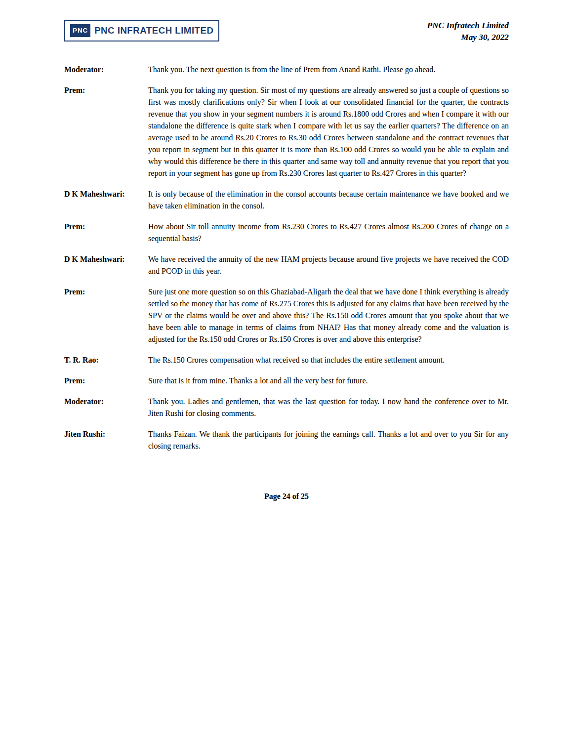PNC PNC INFRATECH LIMITED
PNC Infratech Limited
May 30, 2022
| Moderator: | Thank you. The next question is from the line of Prem from Anand Rathi. Please go ahead. |
| Prem: | Thank you for taking my question. Sir most of my questions are already answered so just a couple of questions so first was mostly clarifications only? Sir when I look at our consolidated financial for the quarter, the contracts revenue that you show in your segment numbers it is around Rs.1800 odd Crores and when I compare it with our standalone the difference is quite stark when I compare with let us say the earlier quarters? The difference on an average used to be around Rs.20 Crores to Rs.30 odd Crores between standalone and the contract revenues that you report in segment but in this quarter it is more than Rs.100 odd Crores so would you be able to explain and why would this difference be there in this quarter and same way toll and annuity revenue that you report that you report in your segment has gone up from Rs.230 Crores last quarter to Rs.427 Crores in this quarter? |
| D K Maheshwari: | It is only because of the elimination in the consol accounts because certain maintenance we have booked and we have taken elimination in the consol. |
| Prem: | How about Sir toll annuity income from Rs.230 Crores to Rs.427 Crores almost Rs.200 Crores of change on a sequential basis? |
| D K Maheshwari: | We have received the annuity of the new HAM projects because around five projects we have received the COD and PCOD in this year. |
| Prem: | Sure just one more question so on this Ghaziabad-Aligarh the deal that we have done I think everything is already settled so the money that has come of Rs.275 Crores this is adjusted for any claims that have been received by the SPV or the claims would be over and above this? The Rs.150 odd Crores amount that you spoke about that we have been able to manage in terms of claims from NHAI? Has that money already come and the valuation is adjusted for the Rs.150 odd Crores or Rs.150 Crores is over and above this enterprise? |
| T. R. Rao: | The Rs.150 Crores compensation what received so that includes the entire settlement amount. |
| Prem: | Sure that is it from mine. Thanks a lot and all the very best for future. |
| Moderator: | Thank you. Ladies and gentlemen, that was the last question for today. I now hand the conference over to Mr. Jiten Rushi for closing comments. |
| Jiten Rushi: | Thanks Faizan. We thank the participants for joining the earnings call. Thanks a lot and over to you Sir for any closing remarks. |
Page 24 of 25